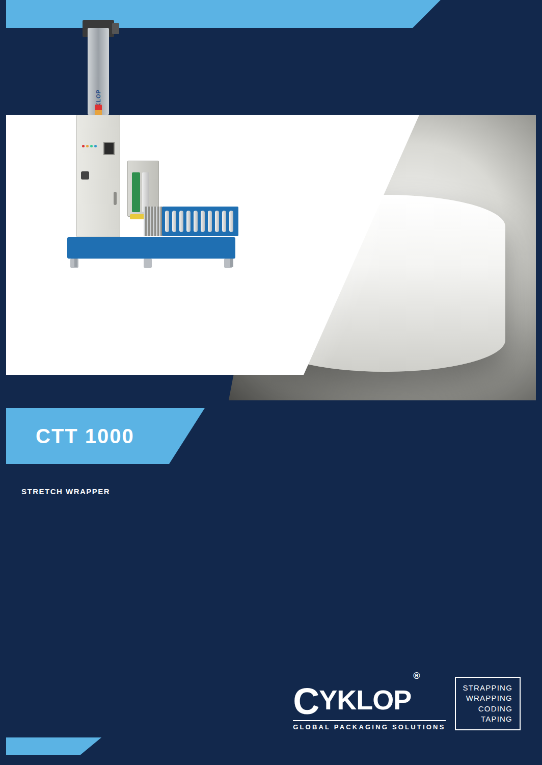CYKLOP
CTT 1000
STRETCH WRAPPER
CYKLOP®
GLOBAL PACKAGING SOLUTIONS
STRAPPING
WRAPPING
CODING
TAPING